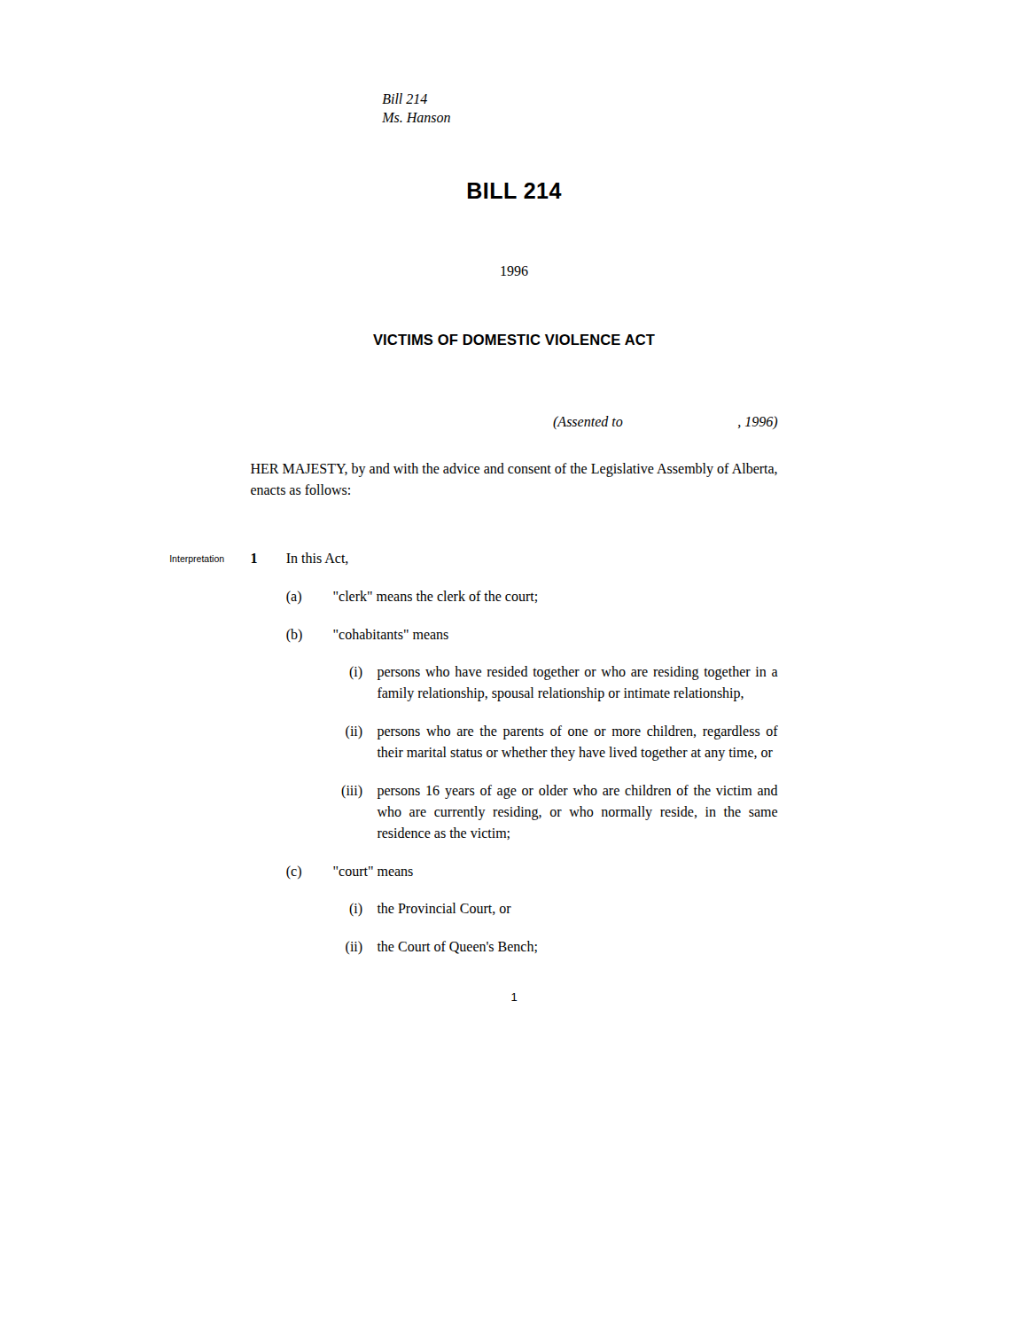Bill 214
Ms. Hanson
BILL 214
1996
VICTIMS OF DOMESTIC VIOLENCE ACT
(Assented to , 1996)
HER MAJESTY, by and with the advice and consent of the Legislative Assembly of Alberta, enacts as follows:
Interpretation
1 In this Act,
(a)"clerk" means the clerk of the court;
(b)"cohabitants" means
(i) persons who have resided together or who are residing together in a family relationship, spousal relationship or intimate relationship,
(ii) persons who are the parents of one or more children, regardless of their marital status or whether they have lived together at any time, or
(iii) persons 16 years of age or older who are children of the victim and who are currently residing, or who normally reside, in the same residence as the victim;
(c)"court" means
(i) the Provincial Court, or
(ii) the Court of Queen's Bench;
1